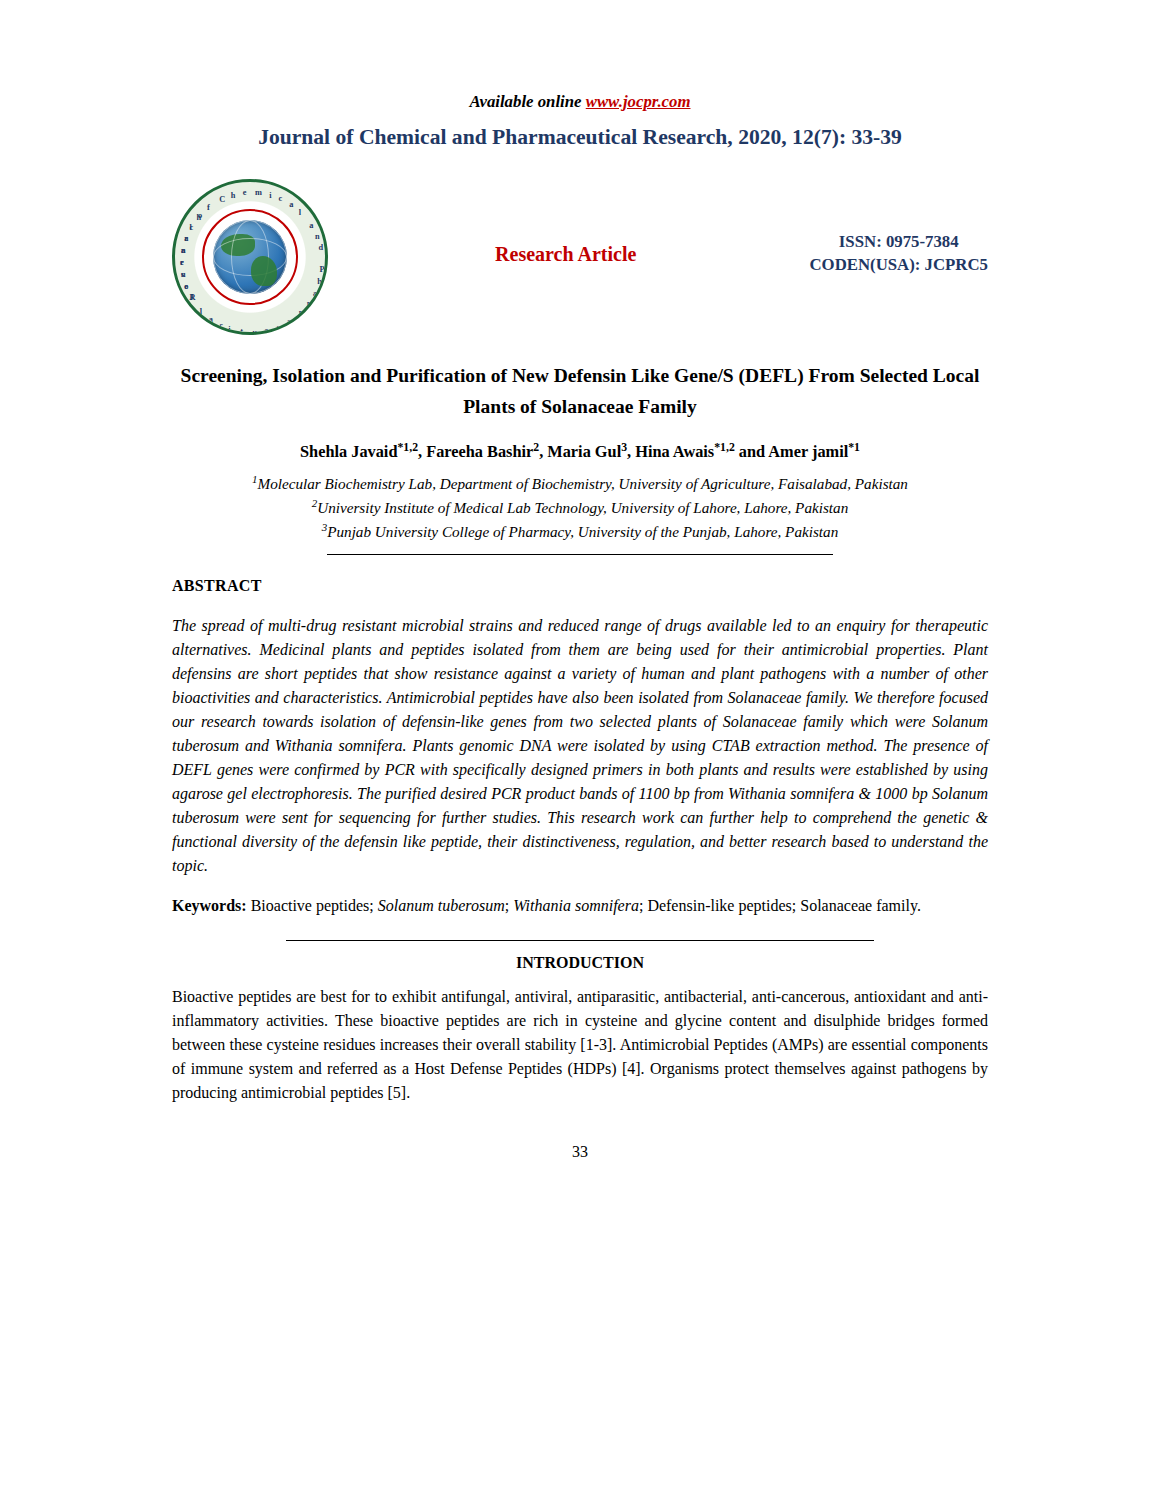Available online www.jocpr.com
Journal of Chemical and Pharmaceutical Research, 2020, 12(7): 33-39
J o u r n a l o f C h e m i c a l a n d P h a r m a c e u t i c a l R e s e a r c h
Research Article
ISSN: 0975-7384
CODEN(USA): JCPRC5
Screening, Isolation and Purification of New Defensin Like Gene/S (DEFL) From Selected Local Plants of Solanaceae Family
Shehla Javaid*1,2, Fareeha Bashir2, Maria Gul3, Hina Awais*1,2 and Amer jamil*1
1Molecular Biochemistry Lab, Department of Biochemistry, University of Agriculture, Faisalabad, Pakistan
2University Institute of Medical Lab Technology, University of Lahore, Lahore, Pakistan
3Punjab University College of Pharmacy, University of the Punjab, Lahore, Pakistan
Abstract
The spread of multi-drug resistant microbial strains and reduced range of drugs available led to an enquiry for therapeutic alternatives. Medicinal plants and peptides isolated from them are being used for their antimicrobial properties. Plant defensins are short peptides that show resistance against a variety of human and plant pathogens with a number of other bioactivities and characteristics. Antimicrobial peptides have also been isolated from Solanaceae family. We therefore focused our research towards isolation of defensin-like genes from two selected plants of Solanaceae family which were Solanum tuberosum and Withania somnifera. Plants genomic DNA were isolated by using CTAB extraction method. The presence of DEFL genes were confirmed by PCR with specifically designed primers in both plants and results were established by using agarose gel electrophoresis. The purified desired PCR product bands of 1100 bp from Withania somnifera & 1000 bp Solanum tuberosum were sent for sequencing for further studies. This research work can further help to comprehend the genetic & functional diversity of the defensin like peptide, their distinctiveness, regulation, and better research based to understand the topic.
Keywords: Bioactive peptides; Solanum tuberosum; Withania somnifera; Defensin-like peptides; Solanaceae family.
Introduction
Bioactive peptides are best for to exhibit antifungal, antiviral, antiparasitic, antibacterial, anti-cancerous, antioxidant and anti-inflammatory activities. These bioactive peptides are rich in cysteine and glycine content and disulphide bridges formed between these cysteine residues increases their overall stability [1-3]. Antimicrobial Peptides (AMPs) are essential components of immune system and referred as a Host Defense Peptides (HDPs) [4]. Organisms protect themselves against pathogens by producing antimicrobial peptides [5].
33